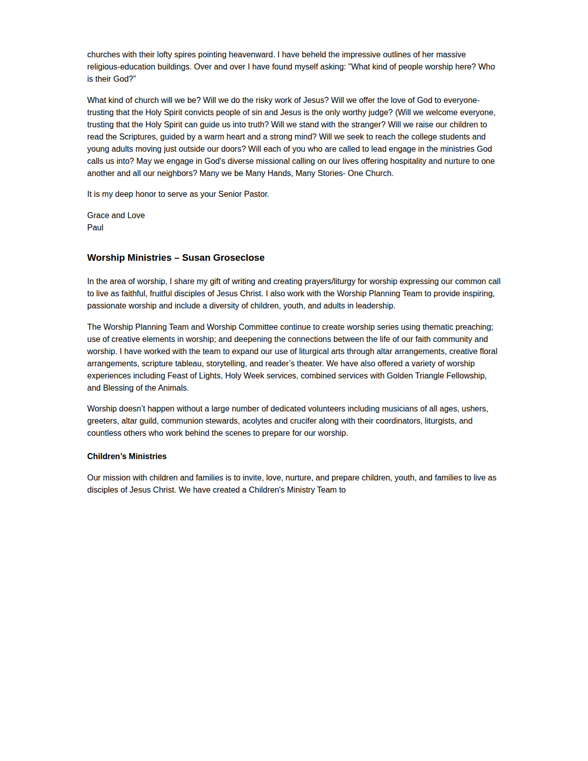churches with their lofty spires pointing heavenward. I have beheld the impressive outlines of her massive religious-education buildings. Over and over I have found myself asking: "What kind of people worship here? Who is their God?”
What kind of church will we be? Will we do the risky work of Jesus? Will we offer the love of God to everyone- trusting that the Holy Spirit convicts people of sin and Jesus is the only worthy judge? (Will we welcome everyone, trusting that the Holy Spirit can guide us into truth? Will we stand with the stranger? Will we raise our children to read the Scriptures, guided by a warm heart and a strong mind? Will we seek to reach the college students and young adults moving just outside our doors? Will each of you who are called to lead engage in the ministries God calls us into? May we engage in God's diverse missional calling on our lives offering hospitality and nurture to one another and all our neighbors? Many we be Many Hands, Many Stories- One Church.
It is my deep honor to serve as your Senior Pastor.
Grace and Love
Paul
Worship Ministries – Susan Groseclose
In the area of worship, I share my gift of writing and creating prayers/liturgy for worship expressing our common call to live as faithful, fruitful disciples of Jesus Christ. I also work with the Worship Planning Team to provide inspiring, passionate worship and include a diversity of children, youth, and adults in leadership.
The Worship Planning Team and Worship Committee continue to create worship series using thematic preaching; use of creative elements in worship; and deepening the connections between the life of our faith community and worship. I have worked with the team to expand our use of liturgical arts through altar arrangements, creative floral arrangements, scripture tableau, storytelling, and reader’s theater. We have also offered a variety of worship experiences including Feast of Lights, Holy Week services, combined services with Golden Triangle Fellowship, and Blessing of the Animals.
Worship doesn’t happen without a large number of dedicated volunteers including musicians of all ages, ushers, greeters, altar guild, communion stewards, acolytes and crucifer along with their coordinators, liturgists, and countless others who work behind the scenes to prepare for our worship.
Children’s Ministries
Our mission with children and families is to invite, love, nurture, and prepare children, youth, and families to live as disciples of Jesus Christ. We have created a Children's Ministry Team to